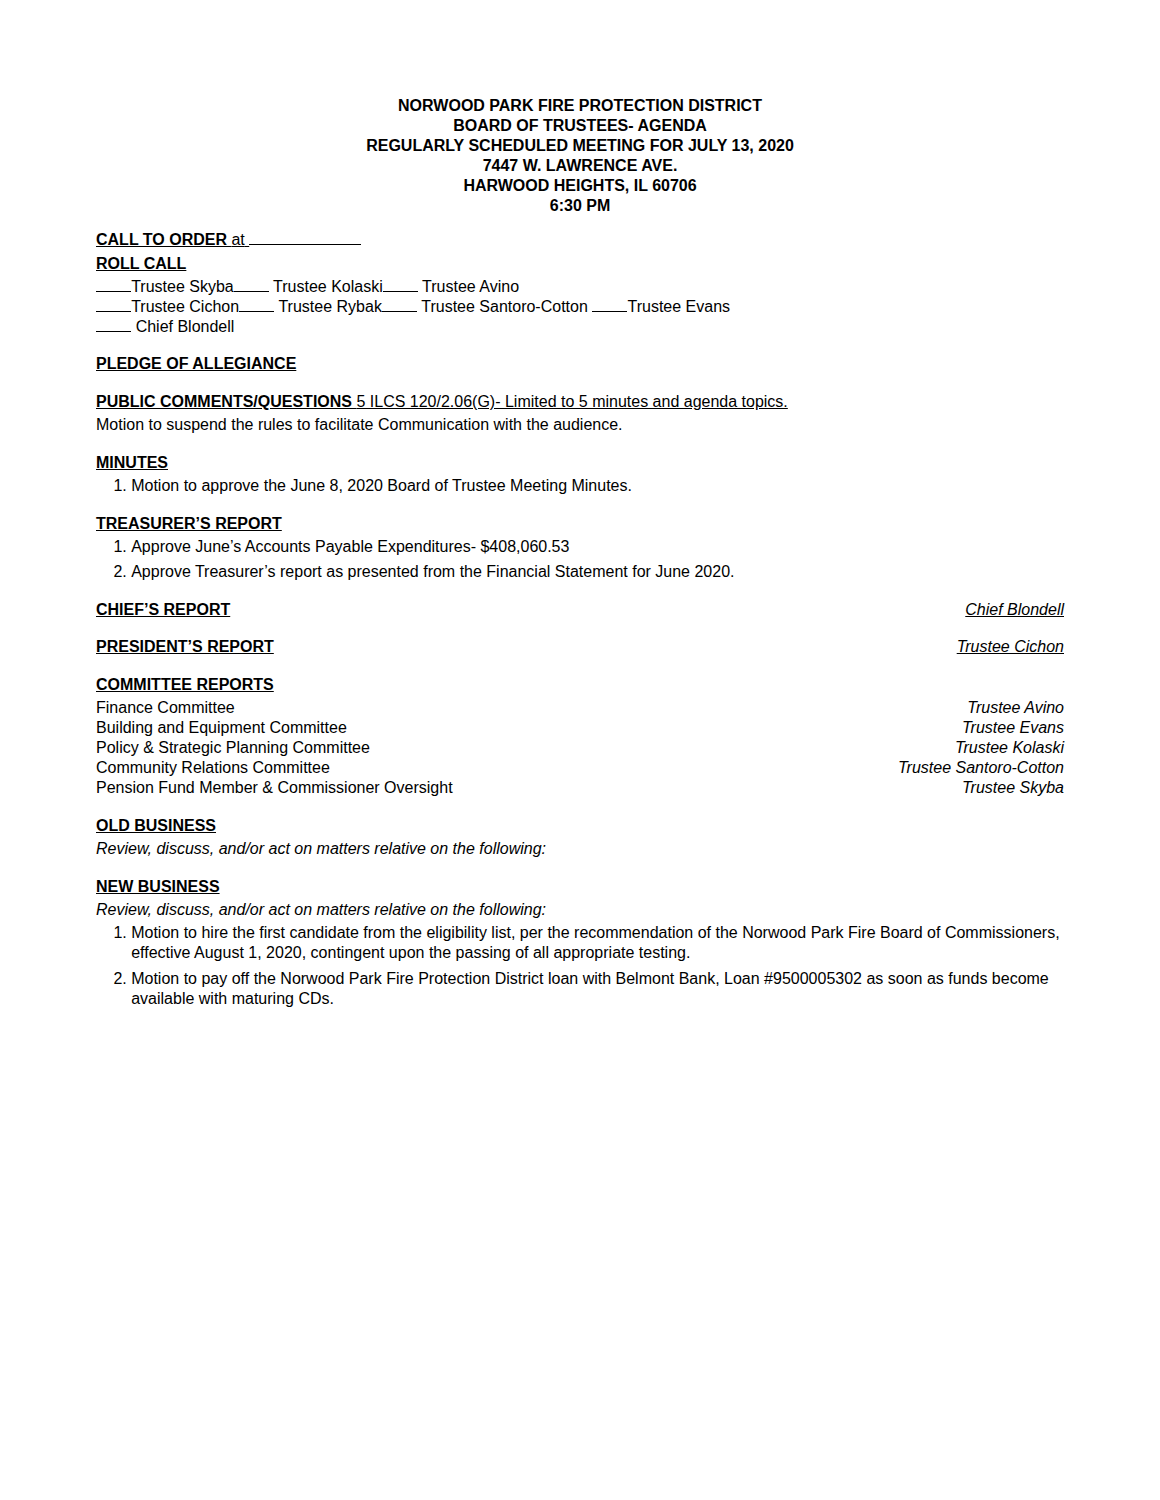NORWOOD PARK FIRE PROTECTION DISTRICT
BOARD OF TRUSTEES- AGENDA
REGULARLY SCHEDULED MEETING FOR JULY 13, 2020
7447 W. LAWRENCE AVE.
HARWOOD HEIGHTS, IL 60706
6:30 PM
CALL TO ORDER at
ROLL CALL
Trustee Skyba Trustee Kolaski Trustee Avino
Trustee Cichon Trustee Rybak Trustee Santoro-Cotton Trustee Evans
Chief Blondell
PLEDGE OF ALLEGIANCE
PUBLIC COMMENTS/QUESTIONS 5 ILCS 120/2.06(G)- Limited to 5 minutes and agenda topics.
Motion to suspend the rules to facilitate Communication with the audience.
MINUTES
Motion to approve the June 8, 2020 Board of Trustee Meeting Minutes.
TREASURER’S REPORT
Approve June’s Accounts Payable Expenditures- $408,060.53
Approve Treasurer’s report as presented from the Financial Statement for June 2020.
CHIEF’S REPORT Chief Blondell
PRESIDENT’S REPORT Trustee Cichon
COMMITTEE REPORTS
Finance Committee Trustee Avino
Building and Equipment Committee Trustee Evans
Policy & Strategic Planning Committee Trustee Kolaski
Community Relations Committee Trustee Santoro-Cotton
Pension Fund Member & Commissioner Oversight Trustee Skyba
OLD BUSINESS
Review, discuss, and/or act on matters relative on the following:
NEW BUSINESS
Review, discuss, and/or act on matters relative on the following:
Motion to hire the first candidate from the eligibility list, per the recommendation of the Norwood Park Fire Board of Commissioners, effective August 1, 2020, contingent upon the passing of all appropriate testing.
Motion to pay off the Norwood Park Fire Protection District loan with Belmont Bank, Loan #9500005302 as soon as funds become available with maturing CDs.